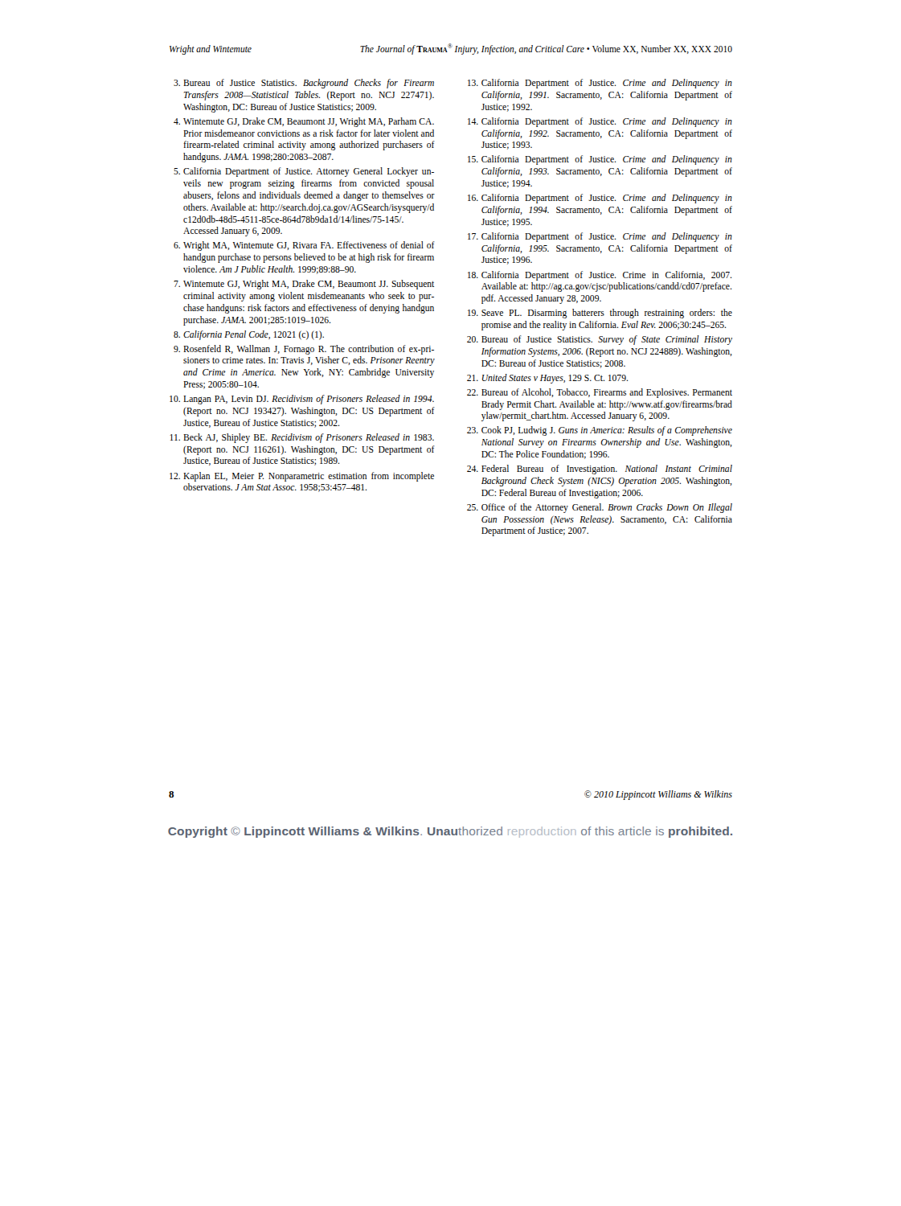Wright and Wintemute
The Journal of Trauma® Injury, Infection, and Critical Care • Volume XX, Number XX, XXX 2010
3. Bureau of Justice Statistics. Background Checks for Firearm Transfers 2008—Statistical Tables. (Report no. NCJ 227471). Washington, DC: Bureau of Justice Statistics; 2009.
4. Wintemute GJ, Drake CM, Beaumont JJ, Wright MA, Parham CA. Prior misdemeanor convictions as a risk factor for later violent and firearm-related criminal activity among authorized purchasers of handguns. JAMA. 1998;280:2083–2087.
5. California Department of Justice. Attorney General Lockyer unveils new program seizing firearms from convicted spousal abusers, felons and individuals deemed a danger to themselves or others. Available at: http://search.doj.ca.gov/AGSearch/isysquery/dc12d0db-48d5-4511-85ce-864d78b9da1d/14/lines/75-145/. Accessed January 6, 2009.
6. Wright MA, Wintemute GJ, Rivara FA. Effectiveness of denial of handgun purchase to persons believed to be at high risk for firearm violence. Am J Public Health. 1999;89:88–90.
7. Wintemute GJ, Wright MA, Drake CM, Beaumont JJ. Subsequent criminal activity among violent misdemeanants who seek to purchase handguns: risk factors and effectiveness of denying handgun purchase. JAMA. 2001;285:1019–1026.
8. California Penal Code, 12021 (c) (1).
9. Rosenfeld R, Wallman J, Fornago R. The contribution of ex-prisioners to crime rates. In: Travis J, Visher C, eds. Prisoner Reentry and Crime in America. New York, NY: Cambridge University Press; 2005:80–104.
10. Langan PA, Levin DJ. Recidivism of Prisoners Released in 1994. (Report no. NCJ 193427). Washington, DC: US Department of Justice, Bureau of Justice Statistics; 2002.
11. Beck AJ, Shipley BE. Recidivism of Prisoners Released in 1983. (Report no. NCJ 116261). Washington, DC: US Department of Justice, Bureau of Justice Statistics; 1989.
12. Kaplan EL, Meier P. Nonparametric estimation from incomplete observations. J Am Stat Assoc. 1958;53:457–481.
13. California Department of Justice. Crime and Delinquency in California, 1991. Sacramento, CA: California Department of Justice; 1992.
14. California Department of Justice. Crime and Delinquency in California, 1992. Sacramento, CA: California Department of Justice; 1993.
15. California Department of Justice. Crime and Delinquency in California, 1993. Sacramento, CA: California Department of Justice; 1994.
16. California Department of Justice. Crime and Delinquency in California, 1994. Sacramento, CA: California Department of Justice; 1995.
17. California Department of Justice. Crime and Delinquency in California, 1995. Sacramento, CA: California Department of Justice; 1996.
18. California Department of Justice. Crime in California, 2007. Available at: http://ag.ca.gov/cjsc/publications/candd/cd07/preface.pdf. Accessed January 28, 2009.
19. Seave PL. Disarming batterers through restraining orders: the promise and the reality in California. Eval Rev. 2006;30:245–265.
20. Bureau of Justice Statistics. Survey of State Criminal History Information Systems, 2006. (Report no. NCJ 224889). Washington, DC: Bureau of Justice Statistics; 2008.
21. United States v Hayes, 129 S. Ct. 1079.
22. Bureau of Alcohol, Tobacco, Firearms and Explosives. Permanent Brady Permit Chart. Available at: http://www.atf.gov/firearms/bradylaw/permit_chart.htm. Accessed January 6, 2009.
23. Cook PJ, Ludwig J. Guns in America: Results of a Comprehensive National Survey on Firearms Ownership and Use. Washington, DC: The Police Foundation; 1996.
24. Federal Bureau of Investigation. National Instant Criminal Background Check System (NICS) Operation 2005. Washington, DC: Federal Bureau of Investigation; 2006.
25. Office of the Attorney General. Brown Cracks Down On Illegal Gun Possession (News Release). Sacramento, CA: California Department of Justice; 2007.
8
© 2010 Lippincott Williams & Wilkins
Copyright © Lippincott Williams & Wilkins. Unau thorized reproduction of this article is prohibited.